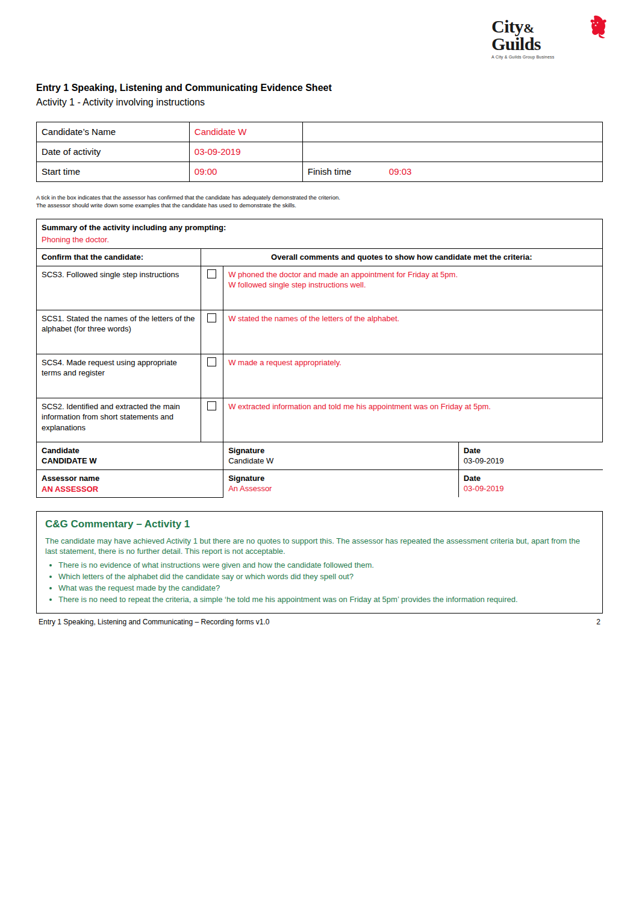City&
Guilds
A City & Guilds Group Business
Entry 1 Speaking, Listening and Communicating Evidence Sheet
Activity 1 - Activity involving instructions
| Candidate’s Name | Candidate W | |
| Date of activity | 03-09-2019 | |
| Start time | 09:00 | Finish time 09:03 |
A tick in the box indicates that the assessor has confirmed that the candidate has adequately demonstrated the criterion.
The assessor should write down some examples that the candidate has used to demonstrate the skills.
| Summary of the activity including any prompting: Phoning the doctor. |
| Confirm that the candidate: | Overall comments and quotes to show how candidate met the criteria: |
| SCS3. Followed single step instructions | | W phoned the doctor and made an appointment for Friday at 5pm. W followed single step instructions well. |
| SCS1. Stated the names of the letters of the alphabet (for three words) | | W stated the names of the letters of the alphabet. |
| SCS4. Made request using appropriate terms and register | | W made a request appropriately. |
| SCS2. Identified and extracted the main information from short statements and explanations | | W extracted information and told me his appointment was on Friday at 5pm. |
| Candidate CANDIDATE W | / Signature Candidate W / Date 03-09-2019 / |
| Assessor name AN ASSESSOR | / Signature An Assessor / Date 03-09-2019 / |
C&G Commentary – Activity 1
The candidate may have achieved Activity 1 but there are no quotes to support this. The assessor has repeated the assessment criteria but, apart from the last statement, there is no further detail. This report is not acceptable.
There is no evidence of what instructions were given and how the candidate followed them.
Which letters of the alphabet did the candidate say or which words did they spell out?
What was the request made by the candidate?
There is no need to repeat the criteria, a simple ‘he told me his appointment was on Friday at 5pm’ provides the information required.
Entry 1 Speaking, Listening and Communicating – Recording forms v1.0 2